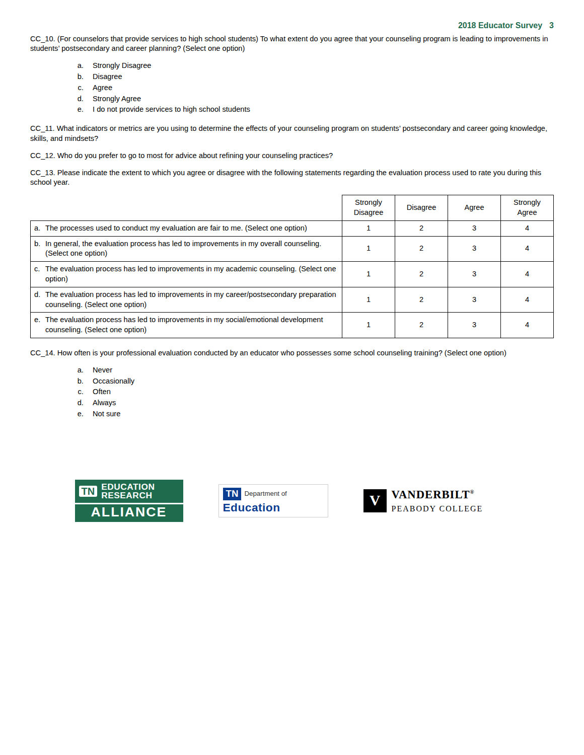2018 Educator Survey 3
CC_10. (For counselors that provide services to high school students) To what extent do you agree that your counseling program is leading to improvements in students’ postsecondary and career planning? (Select one option)
Strongly Disagree
Disagree
Agree
Strongly Agree
I do not provide services to high school students
CC_11. What indicators or metrics are you using to determine the effects of your counseling program on students’ postsecondary and career going knowledge, skills, and mindsets?
CC_12. Who do you prefer to go to most for advice about refining your counseling practices?
CC_13. Please indicate the extent to which you agree or disagree with the following statements regarding the evaluation process used to rate you during this school year.
| | Strongly Disagree | Disagree | Agree | Strongly Agree |
| --- | --- | --- | --- | --- |
| a. The processes used to conduct my evaluation are fair to me. (Select one option) | 1 | 2 | 3 | 4 |
| b. In general, the evaluation process has led to improvements in my overall counseling. (Select one option) | 1 | 2 | 3 | 4 |
| c. The evaluation process has led to improvements in my academic counseling. (Select one option) | 1 | 2 | 3 | 4 |
| d. The evaluation process has led to improvements in my career/postsecondary preparation counseling. (Select one option) | 1 | 2 | 3 | 4 |
| e. The evaluation process has led to improvements in my social/emotional development counseling. (Select one option) | 1 | 2 | 3 | 4 |
CC_14. How often is your professional evaluation conducted by an educator who possesses some school counseling training? (Select one option)
Never
Occasionally
Often
Always
Not sure
TN
EDUCATION RESEARCH
ALLIANCE
TN
Department of
Education
V
VANDERBILT®
PEABODY COLLEGE